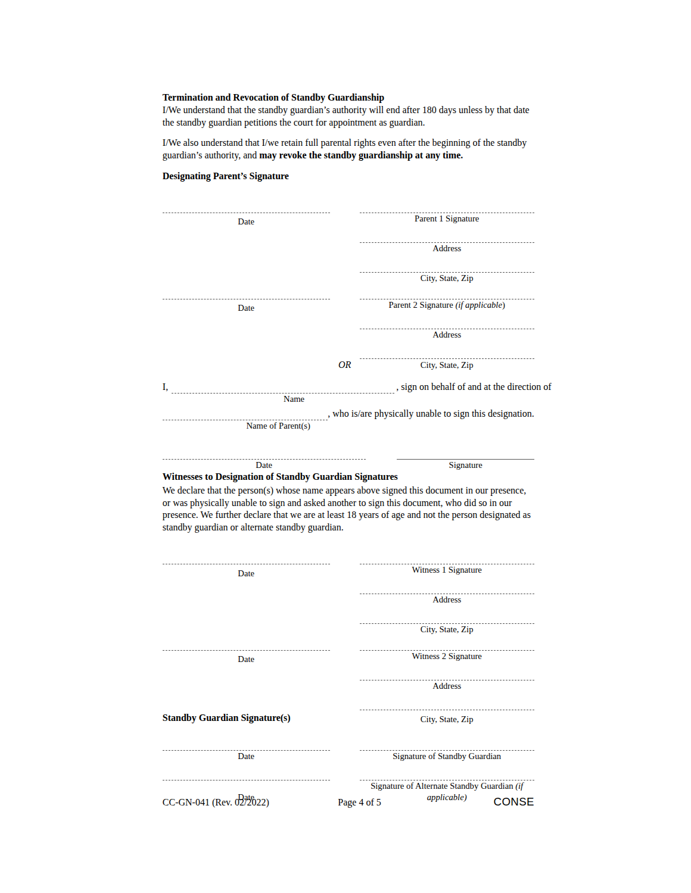Termination and Revocation of Standby Guardianship
I/We understand that the standby guardian’s authority will end after 180 days unless by that date the standby guardian petitions the court for appointment as guardian.
I/We also understand that I/we retain full parental rights even after the beginning of the standby guardian’s authority, and may revoke the standby guardianship at any time.
Designating Parent’s Signature
| Date | | Parent 1 Signature |
| | | Address |
| | | City, State, Zip |
| Date | | Parent 2 Signature (if applicable ) |
| | | Address |
| | OR | City, State, Zip |
I, , sign on behalf of and at the direction of
Name
, who is/are physically unable to sign this designation.
Name of Parent(s)
Date Signature
Witnesses to Designation of Standby Guardian Signatures
We declare that the person(s) whose name appears above signed this document in our presence, or was physically unable to sign and asked another to sign this document, who did so in our presence. We further declare that we are at least 18 years of age and not the person designated as standby guardian or alternate standby guardian.
| Date | | Witness 1 Signature |
| | | Address |
| | | City, State, Zip |
| Date | | Witness 2 Signature |
| | | Address |
| Standby Guardian Signature(s) | | City, State, Zip |
| Date | | Signature of Standby Guardian |
| Date | | Signature of Alternate Standby Guardian (if applicable) |
CC-GN-041 (Rev. 02/2022)
Page 4 of 5
CONSE